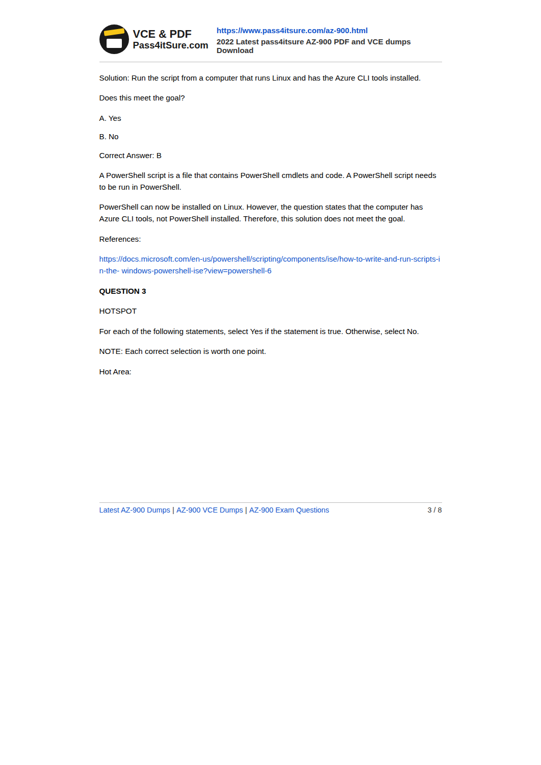VCE & PDF
Pass4itSure.com
https://www.pass4itsure.com/az-900.html
2022 Latest pass4itsure AZ-900 PDF and VCE dumps Download
Solution: Run the script from a computer that runs Linux and has the Azure CLI tools installed.
Does this meet the goal?
A. Yes
B. No
Correct Answer: B
A PowerShell script is a file that contains PowerShell cmdlets and code. A PowerShell script needs to be run in PowerShell.
PowerShell can now be installed on Linux. However, the question states that the computer has Azure CLI tools, not PowerShell installed. Therefore, this solution does not meet the goal.
References:
https://docs.microsoft.com/en-us/powershell/scripting/components/ise/how-to-write-and-run-scripts-in-the- windows-powershell-ise?view=powershell-6
QUESTION 3
HOTSPOT
For each of the following statements, select Yes if the statement is true. Otherwise, select No.
NOTE: Each correct selection is worth one point.
Hot Area:
Latest AZ-900 Dumps|AZ-900 VCE Dumps|AZ-900 Exam Questions
3 / 8